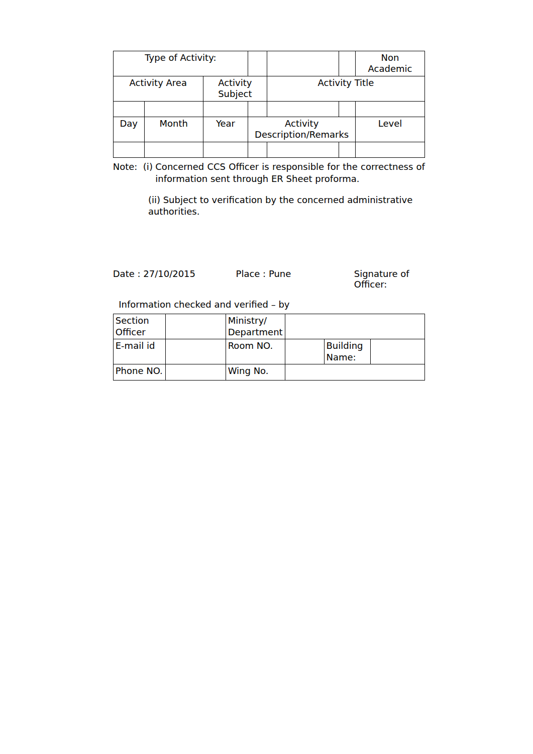| Type of Activity: | | | | Non Academic |
| Activity Area | Activity Subject | Activity Title |
| Day | Month | Year | Activity Description/Remarks | Level |
Note: (i) Concerned CCS Officer is responsible for the correctness of information sent through ER Sheet proforma.
(ii) Subject to verification by the concerned administrative authorities.
Date : 27/10/2015
Place : Pune
Signature of Officer:
Information checked and verified – by
| Section Officer | | Ministry/ Department | |
| E-mail id | | Room NO. | | Building Name: | |
| Phone NO. | | Wing No. | |